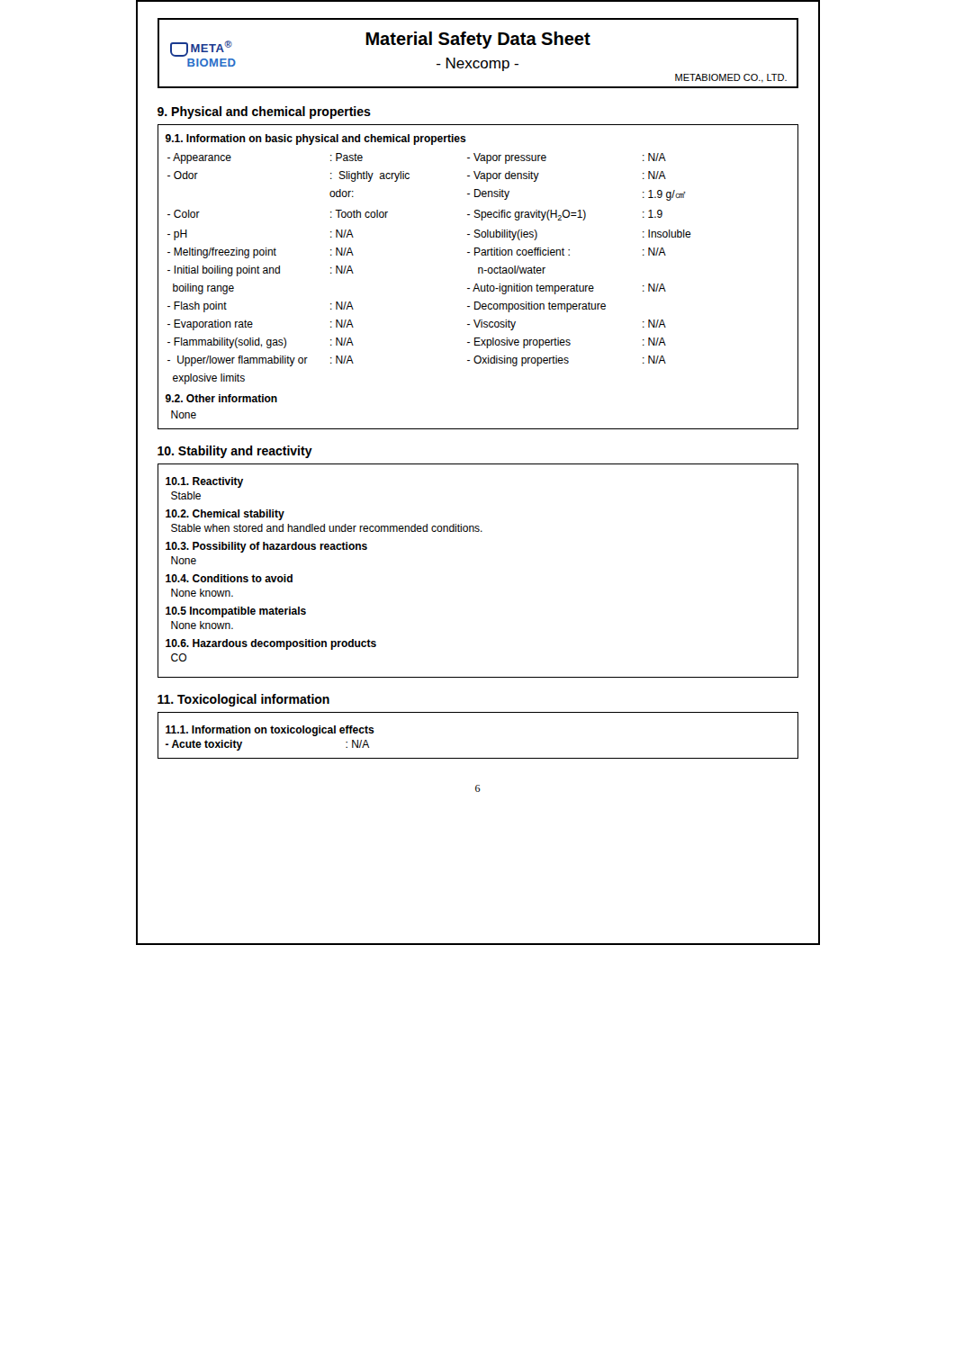META®
BIOMED
Material Safety Data Sheet
- Nexcomp -
METABIOMED CO., LTD.
9. Physical and chemical properties
9.1. Information on basic physical and chemical properties
| - Appearance | : Paste | - Vapor pressure | : N/A |
| - Odor | : Slightly acrylic | - Vapor density | : N/A |
| | odor: | - Density | : 1.9 g/㎠ |
| - Color | : Tooth color | - Specific gravity(H 2 O=1) | : 1.9 |
| - pH | : N/A | - Solubility(ies) | : Insoluble |
| - Melting/freezing point | : N/A | - Partition coefficient : | : N/A |
| - Initial boiling point and | : N/A | n-octaol/water | |
| boiling range | | - Auto-ignition temperature | : N/A |
| - Flash point | : N/A | - Decomposition temperature | |
| - Evaporation rate | : N/A | - Viscosity | : N/A |
| - Flammability(solid, gas) | : N/A | - Explosive properties | : N/A |
| - Upper/lower flammability or | : N/A | - Oxidising properties | : N/A |
| explosive limits | | | |
9.2. Other information
None
10. Stability and reactivity
10.1. Reactivity
Stable
10.2. Chemical stability
Stable when stored and handled under recommended conditions.
10.3. Possibility of hazardous reactions
None
10.4. Conditions to avoid
None known.
10.5 Incompatible materials
None known.
10.6. Hazardous decomposition products
CO
11. Toxicological information
11.1. Information on toxicological effects
- Acute toxicity : N/A
6